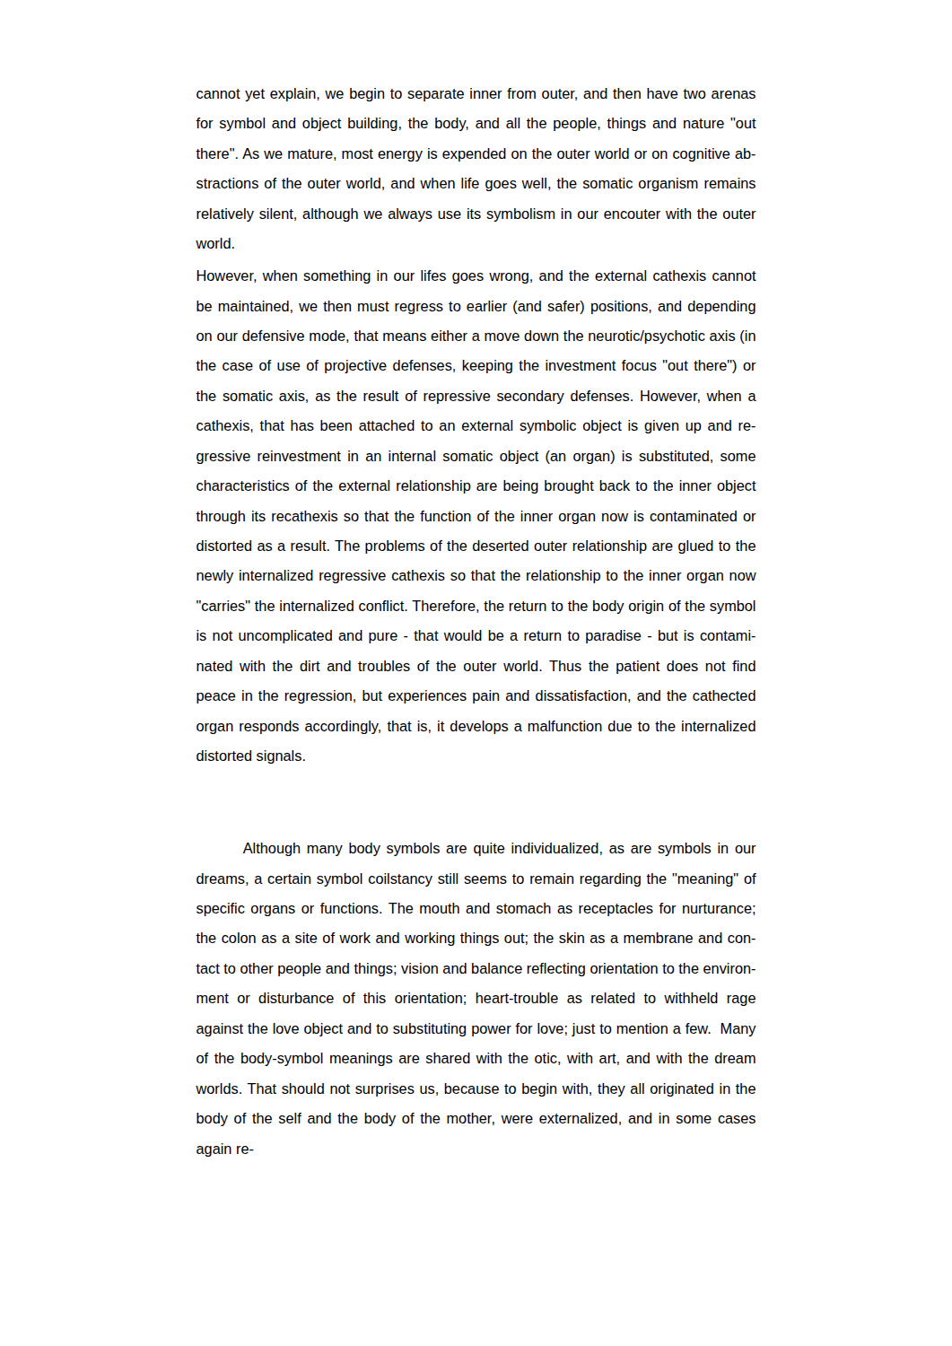cannot yet explain, we begin to separate inner from outer, and then have two arenas for symbol and object building, the body, and all the people, things and nature "out there". As we mature, most energy is expended on the outer world or on cognitive abstractions of the outer world, and when life goes well, the somatic organism remains relatively silent, although we always use its symbolism in our encouter with the outer world.
However, when something in our lifes goes wrong, and the external cathexis cannot be maintained, we then must regress to earlier (and safer) positions, and depending on our defensive mode, that means either a move down the neurotic/psychotic axis (in the case of use of projective defenses, keeping the investment focus "out there") or the somatic axis, as the result of repressive secondary defenses. However, when a cathexis, that has been attached to an external symbolic object is given up and regressive reinvestment in an internal somatic object (an organ) is substituted, some characteristics of the external relationship are being brought back to the inner object through its recathexis so that the function of the inner organ now is contaminated or distorted as a result. The problems of the deserted outer relationship are glued to the newly internalized regressive cathexis so that the relationship to the inner organ now "carries" the internalized conflict. Therefore, the return to the body origin of the symbol is not uncomplicated and pure - that would be a return to paradise - but is contaminated with the dirt and troubles of the outer world. Thus the patient does not find peace in the regression, but experiences pain and dissatisfaction, and the cathected organ responds accordingly, that is, it develops a malfunction due to the internalized distorted signals.
Although many body symbols are quite individualized, as are symbols in our dreams, a certain symbol coilstancy still seems to remain regarding the "meaning" of specific organs or functions. The mouth and stomach as receptacles for nurturance; the colon as a site of work and working things out; the skin as a membrane and contact to other people and things; vision and balance reflecting orientation to the environment or disturbance of this orientation; heart-trouble as related to withheld rage against the love object and to substituting power for love; just to mention a few. Many of the body-symbol meanings are shared with the otic, with art, and with the dream worlds. That should not surprises us, because to begin with, they all originated in the body of the self and the body of the mother, were externalized, and in some cases again re-